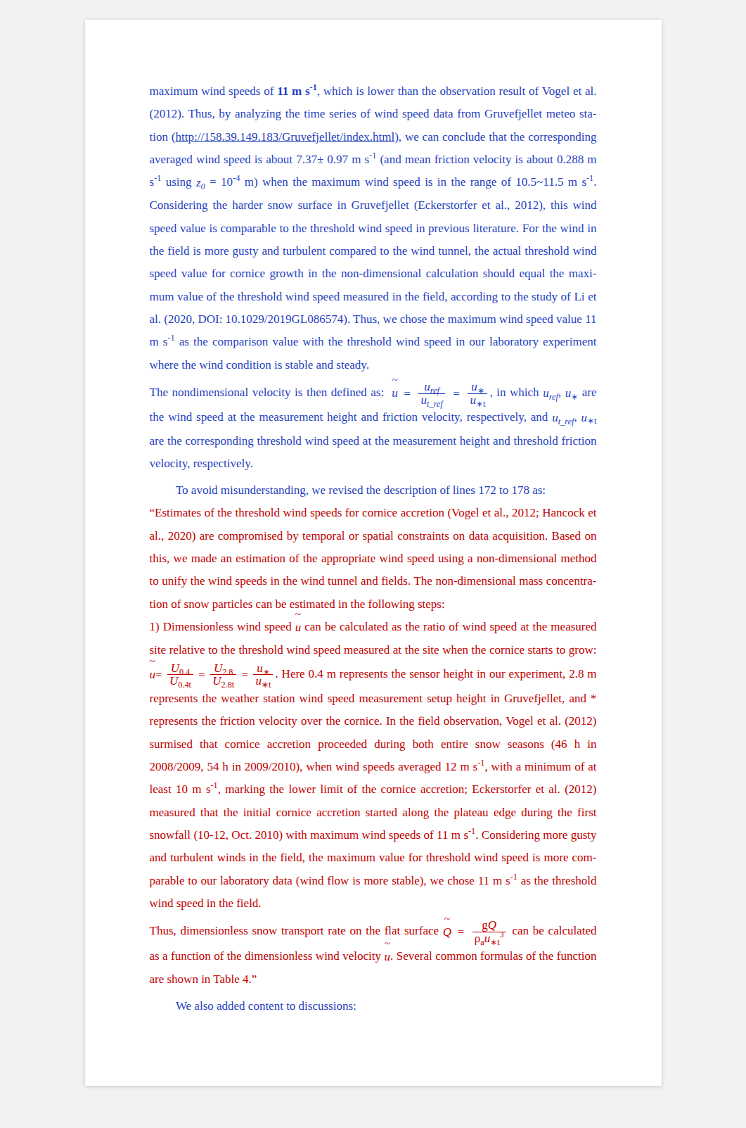maximum wind speeds of 11 m s-1, which is lower than the observation result of Vogel et al. (2012). Thus, by analyzing the time series of wind speed data from Gruvefjellet meteo station (http://158.39.149.183/Gruvefjellet/index.html), we can conclude that the corresponding averaged wind speed is about 7.37± 0.97 m s-1 (and mean friction velocity is about 0.288 m s-1 using z0 = 10-4 m) when the maximum wind speed is in the range of 10.5~11.5 m s-1. Considering the harder snow surface in Gruvefjellet (Eckerstorfer et al., 2012), this wind speed value is comparable to the threshold wind speed in previous literature. For the wind in the field is more gusty and turbulent compared to the wind tunnel, the actual threshold wind speed value for cornice growth in the non-dimensional calculation should equal the maximum value of the threshold wind speed measured in the field, according to the study of Li et al. (2020, DOI: 10.1029/2019GL086574). Thus, we chose the maximum wind speed value 11 m s-1 as the comparison value with the threshold wind speed in our laboratory experiment where the wind condition is stable and steady.
The nondimensional velocity is then defined as: ~u = uref ut_ref = u∗ u∗t , in which uref, u∗ are the wind speed at the measurement height and friction velocity, respectively, and ut_ref, u∗t are the corresponding threshold wind speed at the measurement height and threshold friction velocity, respectively.
To avoid misunderstanding, we revised the description of lines 172 to 178 as:
“Estimates of the threshold wind speeds for cornice accretion (Vogel et al., 2012; Hancock et al., 2020) are compromised by temporal or spatial constraints on data acquisition. Based on this, we made an estimation of the appropriate wind speed using a non-dimensional method to unify the wind speeds in the wind tunnel and fields. The non-dimensional mass concentration of snow particles can be estimated in the following steps:
1) Dimensionless wind speed ~u can be calculated as the ratio of wind speed at the measured site relative to the threshold wind speed measured at the site when the cornice starts to grow: ~u= U0.4 U0.4t = U2.8 U2.8t = u∗ u∗t . Here 0.4 m represents the sensor height in our experiment, 2.8 m represents the weather station wind speed measurement setup height in Gruvefjellet, and * represents the friction velocity over the cornice. In the field observation, Vogel et al. (2012) surmised that cornice accretion proceeded during both entire snow seasons (46 h in 2008/2009, 54 h in 2009/2010), when wind speeds averaged 12 m s-1, with a minimum of at least 10 m s-1, marking the lower limit of the cornice accretion; Eckerstorfer et al. (2012) measured that the initial cornice accretion started along the plateau edge during the first snowfall (10-12, Oct. 2010) with maximum wind speeds of 11 m s-1. Considering more gusty and turbulent winds in the field, the maximum value for threshold wind speed is more comparable to our laboratory data (wind flow is more stable), we chose 11 m s-1 as the threshold wind speed in the field.
Thus, dimensionless snow transport rate on the flat surface ~Q = gQ ρau∗t3 can be calculated as a function of the dimensionless wind velocity ~u. Several common formulas of the function are shown in Table 4.”
We also added content to discussions: